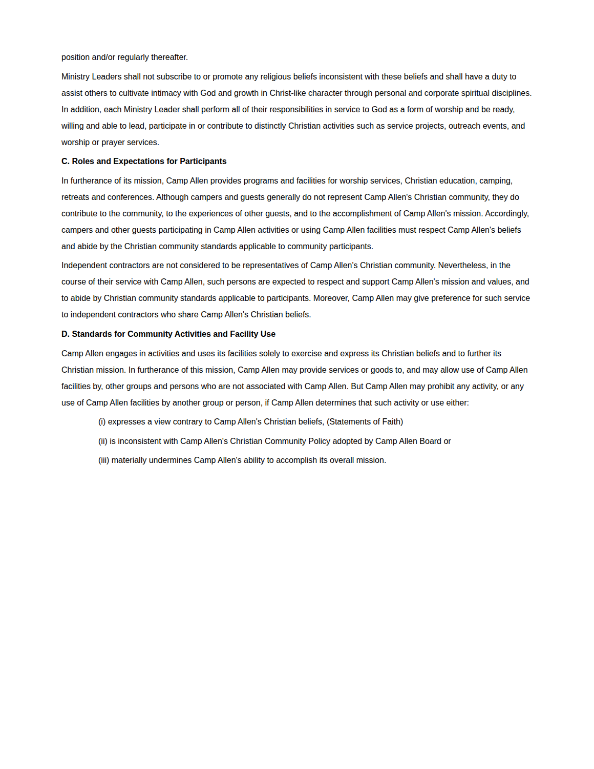position and/or regularly thereafter.
Ministry Leaders shall not subscribe to or promote any religious beliefs inconsistent with these beliefs and shall have a duty to assist others to cultivate intimacy with God and growth in Christ-like character through personal and corporate spiritual disciplines. In addition, each Ministry Leader shall perform all of their responsibilities in service to God as a form of worship and be ready, willing and able to lead, participate in or contribute to distinctly Christian activities such as service projects, outreach events, and worship or prayer services.
C. Roles and Expectations for Participants
In furtherance of its mission, Camp Allen provides programs and facilities for worship services, Christian education, camping, retreats and conferences. Although campers and guests generally do not represent Camp Allen's Christian community, they do contribute to the community, to the experiences of other guests, and to the accomplishment of Camp Allen's mission. Accordingly, campers and other guests participating in Camp Allen activities or using Camp Allen facilities must respect Camp Allen's beliefs and abide by the Christian community standards applicable to community participants.
Independent contractors are not considered to be representatives of Camp Allen's Christian community. Nevertheless, in the course of their service with Camp Allen, such persons are expected to respect and support Camp Allen's mission and values, and to abide by Christian community standards applicable to participants. Moreover, Camp Allen may give preference for such service to independent contractors who share Camp Allen's Christian beliefs.
D. Standards for Community Activities and Facility Use
Camp Allen engages in activities and uses its facilities solely to exercise and express its Christian beliefs and to further its Christian mission. In furtherance of this mission, Camp Allen may provide services or goods to, and may allow use of Camp Allen facilities by, other groups and persons who are not associated with Camp Allen. But Camp Allen may prohibit any activity, or any use of Camp Allen facilities by another group or person, if Camp Allen determines that such activity or use either:
(i) expresses a view contrary to Camp Allen's Christian beliefs, (Statements of Faith)
(ii) is inconsistent with Camp Allen's Christian Community Policy adopted by Camp Allen Board or
(iii) materially undermines Camp Allen's ability to accomplish its overall mission.